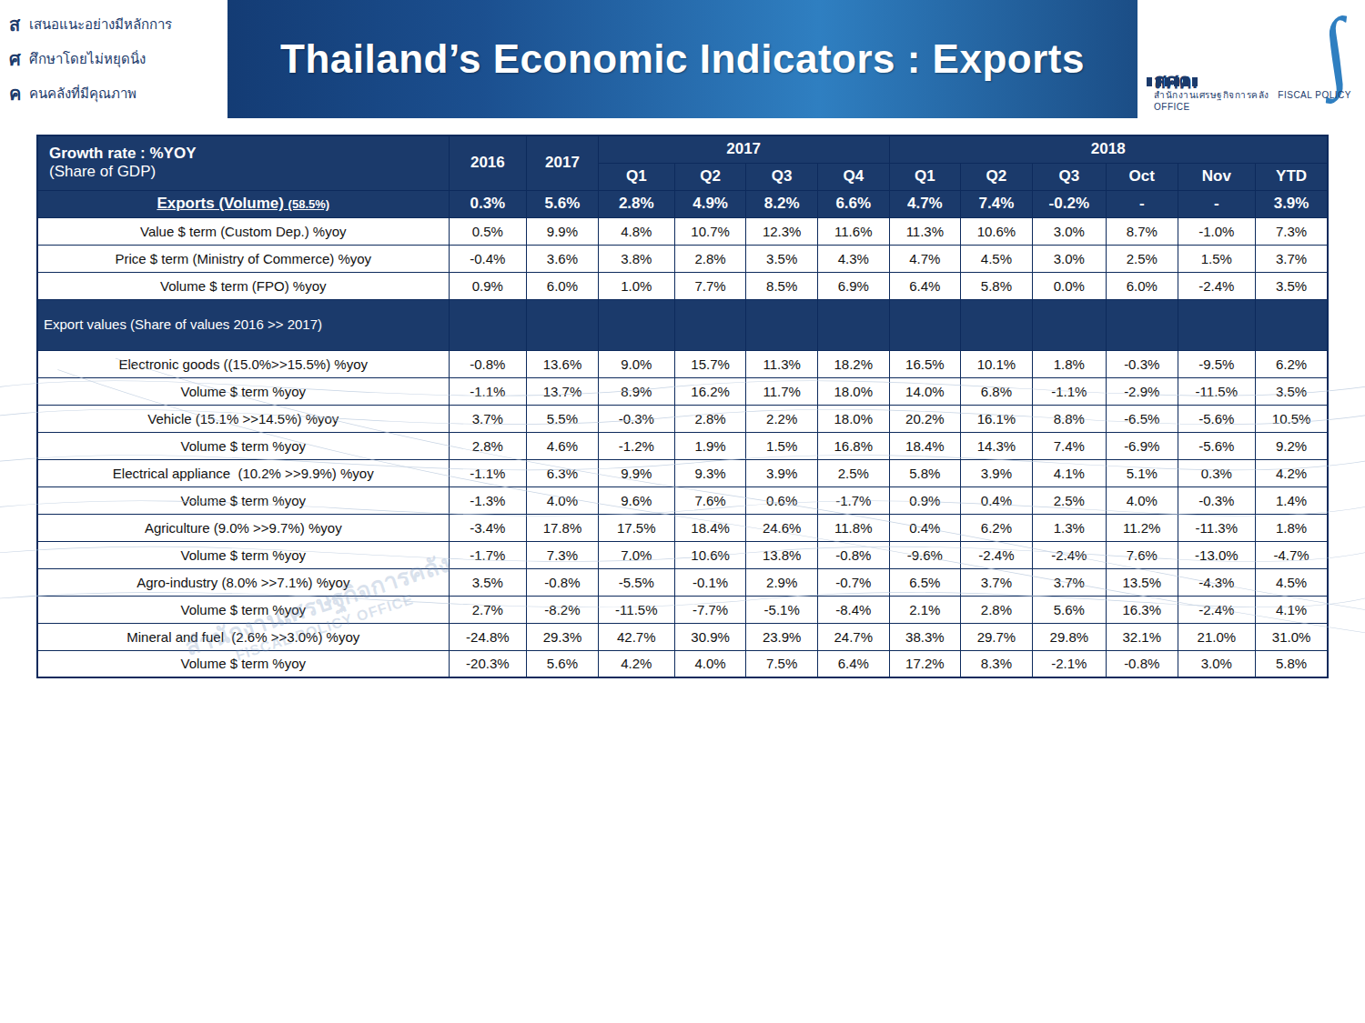สเสนอแนะอย่างมีหลักการ
ศศึกษาโดยไม่หยุดนิ่ง
คคนคลังที่มีคุณภาพ
Thailand’s Economic Indicators : Exports
∫
สศค.
สำนักงานเศรษฐกิจการคลัง FISCAL POLICY OFFICE
สำนักงานเศรษฐกิจการคลัง
FISCAL POLICY OFFICE
| Growth rate : %YOY (Share of GDP) | 2016 | 2017 | 2017 | 2018 |
| --- | --- | --- | --- | --- |
| Q1 | Q2 | Q3 | Q4 | Q1 | Q2 | Q3 | Oct | Nov | YTD |
| Exports (Volume) (58.5%) | 0.3% | 5.6% | 2.8% | 4.9% | 8.2% | 6.6% | 4.7% | 7.4% | -0.2% | - | - | 3.9% |
| Value $ term (Custom Dep.) %yoy | 0.5% | 9.9% | 4.8% | 10.7% | 12.3% | 11.6% | 11.3% | 10.6% | 3.0% | 8.7% | -1.0% | 7.3% |
| Price $ term (Ministry of Commerce) %yoy | -0.4% | 3.6% | 3.8% | 2.8% | 3.5% | 4.3% | 4.7% | 4.5% | 3.0% | 2.5% | 1.5% | 3.7% |
| Volume $ term (FPO) %yoy | 0.9% | 6.0% | 1.0% | 7.7% | 8.5% | 6.9% | 6.4% | 5.8% | 0.0% | 6.0% | -2.4% | 3.5% |
| Export values (Share of values 2016 >> 2017) | | | | | | | | | | | | |
| Electronic goods ((15.0%>>15.5%) %yoy | -0.8% | 13.6% | 9.0% | 15.7% | 11.3% | 18.2% | 16.5% | 10.1% | 1.8% | -0.3% | -9.5% | 6.2% |
| Volume $ term %yoy | -1.1% | 13.7% | 8.9% | 16.2% | 11.7% | 18.0% | 14.0% | 6.8% | -1.1% | -2.9% | -11.5% | 3.5% |
| Vehicle (15.1% >>14.5%) %yoy | 3.7% | 5.5% | -0.3% | 2.8% | 2.2% | 18.0% | 20.2% | 16.1% | 8.8% | -6.5% | -5.6% | 10.5% |
| Volume $ term %yoy | 2.8% | 4.6% | -1.2% | 1.9% | 1.5% | 16.8% | 18.4% | 14.3% | 7.4% | -6.9% | -5.6% | 9.2% |
| Electrical appliance (10.2% >>9.9%) %yoy | -1.1% | 6.3% | 9.9% | 9.3% | 3.9% | 2.5% | 5.8% | 3.9% | 4.1% | 5.1% | 0.3% | 4.2% |
| Volume $ term %yoy | -1.3% | 4.0% | 9.6% | 7.6% | 0.6% | -1.7% | 0.9% | 0.4% | 2.5% | 4.0% | -0.3% | 1.4% |
| Agriculture (9.0% >>9.7%) %yoy | -3.4% | 17.8% | 17.5% | 18.4% | 24.6% | 11.8% | 0.4% | 6.2% | 1.3% | 11.2% | -11.3% | 1.8% |
| Volume $ term %yoy | -1.7% | 7.3% | 7.0% | 10.6% | 13.8% | -0.8% | -9.6% | -2.4% | -2.4% | 7.6% | -13.0% | -4.7% |
| Agro-industry (8.0% >>7.1%) %yoy | 3.5% | -0.8% | -5.5% | -0.1% | 2.9% | -0.7% | 6.5% | 3.7% | 3.7% | 13.5% | -4.3% | 4.5% |
| Volume $ term %yoy | 2.7% | -8.2% | -11.5% | -7.7% | -5.1% | -8.4% | 2.1% | 2.8% | 5.6% | 16.3% | -2.4% | 4.1% |
| Mineral and fuel (2.6% >>3.0%) %yoy | -24.8% | 29.3% | 42.7% | 30.9% | 23.9% | 24.7% | 38.3% | 29.7% | 29.8% | 32.1% | 21.0% | 31.0% |
| Volume $ term %yoy | -20.3% | 5.6% | 4.2% | 4.0% | 7.5% | 6.4% | 17.2% | 8.3% | -2.1% | -0.8% | 3.0% | 5.8% |